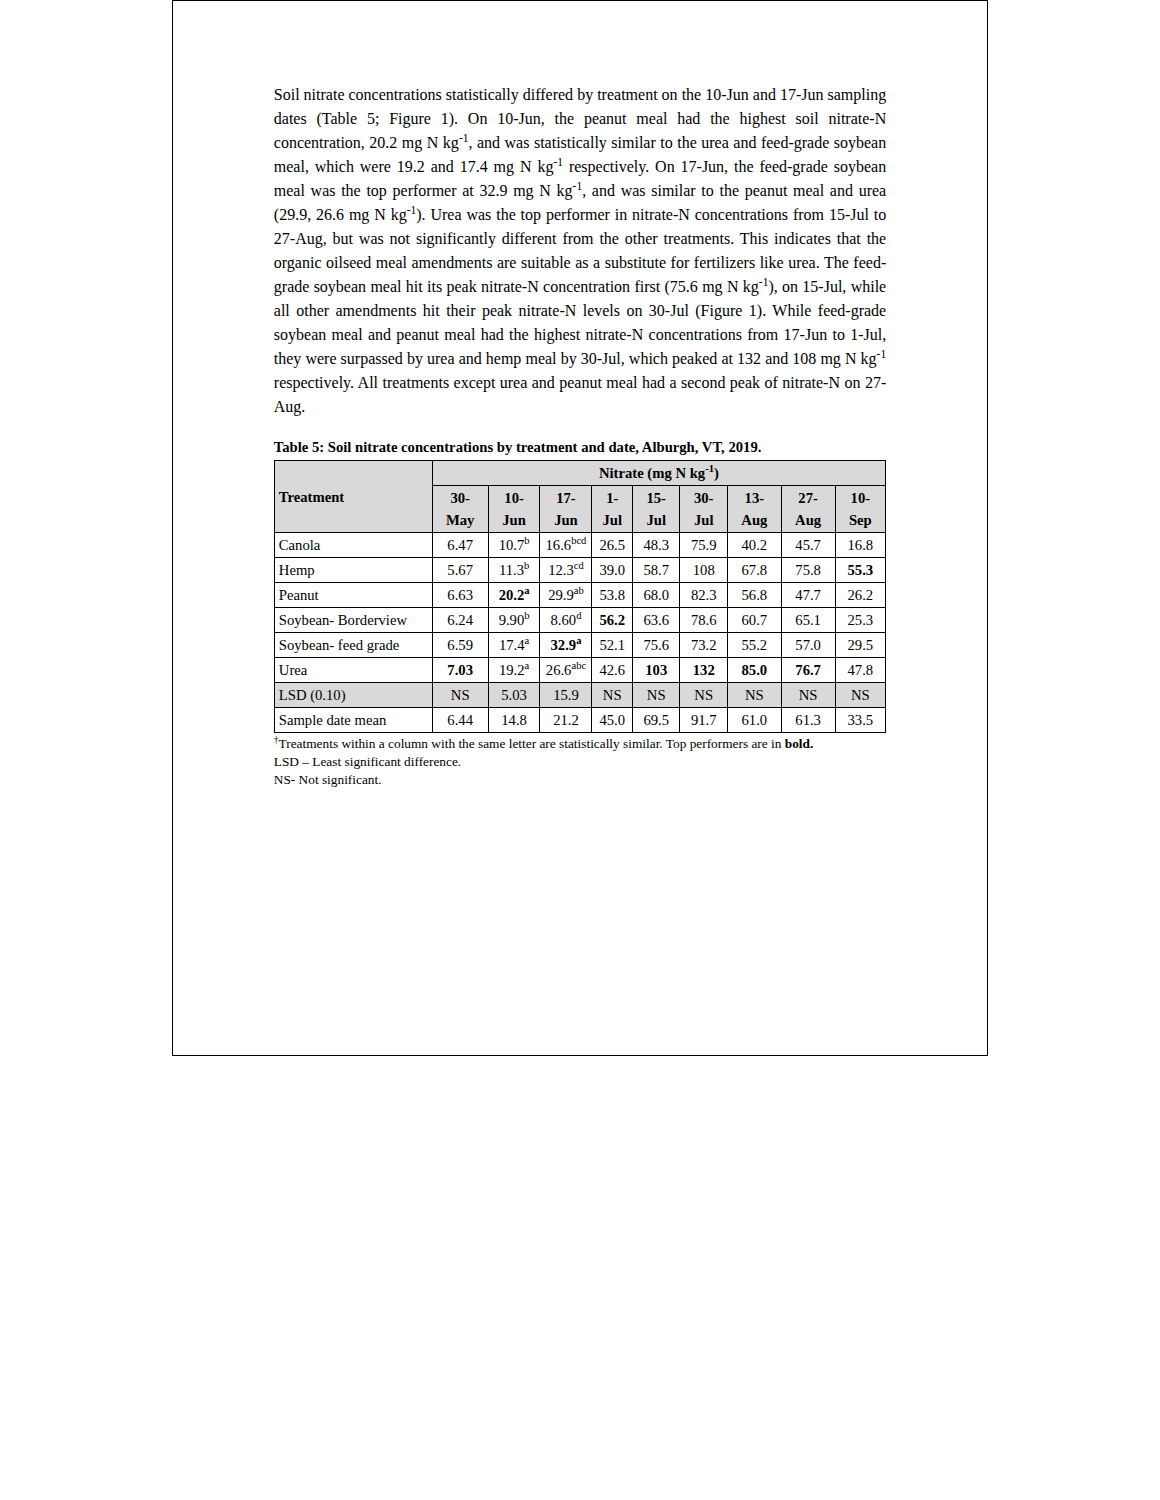Soil nitrate concentrations statistically differed by treatment on the 10-Jun and 17-Jun sampling dates (Table 5; Figure 1). On 10-Jun, the peanut meal had the highest soil nitrate-N concentration, 20.2 mg N kg-1, and was statistically similar to the urea and feed-grade soybean meal, which were 19.2 and 17.4 mg N kg-1 respectively. On 17-Jun, the feed-grade soybean meal was the top performer at 32.9 mg N kg-1, and was similar to the peanut meal and urea (29.9, 26.6 mg N kg-1). Urea was the top performer in nitrate-N concentrations from 15-Jul to 27-Aug, but was not significantly different from the other treatments. This indicates that the organic oilseed meal amendments are suitable as a substitute for fertilizers like urea. The feed-grade soybean meal hit its peak nitrate-N concentration first (75.6 mg N kg-1), on 15-Jul, while all other amendments hit their peak nitrate-N levels on 30-Jul (Figure 1). While feed-grade soybean meal and peanut meal had the highest nitrate-N concentrations from 17-Jun to 1-Jul, they were surpassed by urea and hemp meal by 30-Jul, which peaked at 132 and 108 mg N kg-1 respectively. All treatments except urea and peanut meal had a second peak of nitrate-N on 27-Aug.
Table 5: Soil nitrate concentrations by treatment and date, Alburgh, VT, 2019.
| Treatment | Nitrate (mg N kg -1 ) |
| --- | --- |
| 30-May | 10-Jun | 17-Jun | 1-Jul | 15-Jul | 30-Jul | 13-Aug | 27-Aug | 10-Sep |
| Canola | 6.47 | 10.7 b | 16.6 bcd | 26.5 | 48.3 | 75.9 | 40.2 | 45.7 | 16.8 |
| Hemp | 5.67 | 11.3 b | 12.3 cd | 39.0 | 58.7 | 108 | 67.8 | 75.8 | 55.3 |
| Peanut | 6.63 | 20.2 a | 29.9 ab | 53.8 | 68.0 | 82.3 | 56.8 | 47.7 | 26.2 |
| Soybean- Borderview | 6.24 | 9.90 b | 8.60 d | 56.2 | 63.6 | 78.6 | 60.7 | 65.1 | 25.3 |
| Soybean- feed grade | 6.59 | 17.4 a | 32.9 a | 52.1 | 75.6 | 73.2 | 55.2 | 57.0 | 29.5 |
| Urea | 7.03 | 19.2 a | 26.6 abc | 42.6 | 103 | 132 | 85.0 | 76.7 | 47.8 |
| LSD (0.10) | NS | 5.03 | 15.9 | NS | NS | NS | NS | NS | NS |
| Sample date mean | 6.44 | 14.8 | 21.2 | 45.0 | 69.5 | 91.7 | 61.0 | 61.3 | 33.5 |
†Treatments within a column with the same letter are statistically similar. Top performers are in bold.
LSD – Least significant difference.
NS- Not significant.